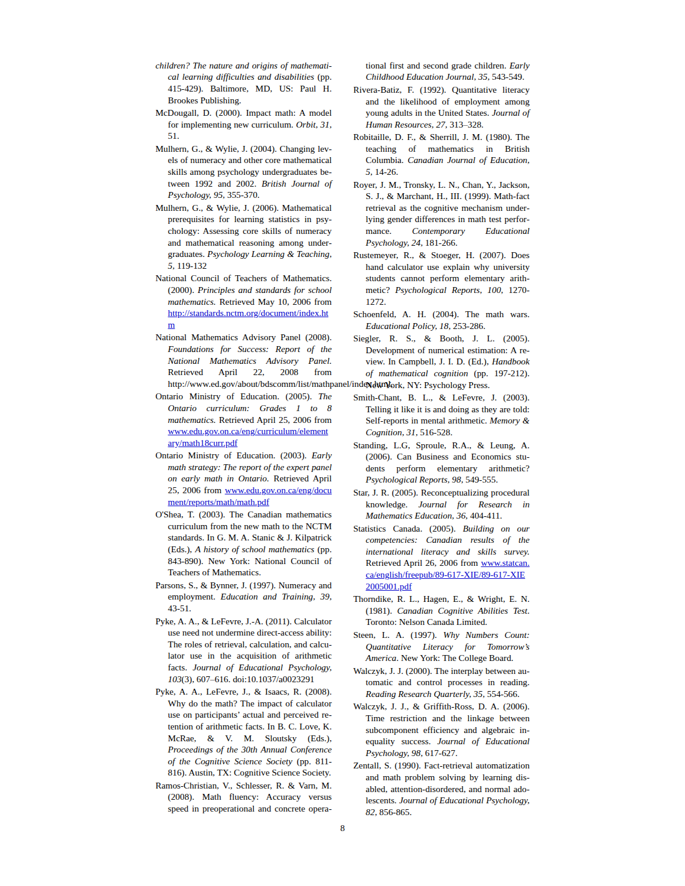children? The nature and origins of mathematical learning difficulties and disabilities (pp. 415-429). Baltimore, MD, US: Paul H. Brookes Publishing.
McDougall, D. (2000). Impact math: A model for implementing new curriculum. Orbit, 31, 51.
Mulhern, G., & Wylie, J. (2004). Changing levels of numeracy and other core mathematical skills among psychology undergraduates between 1992 and 2002. British Journal of Psychology, 95, 355-370.
Mulhern, G., & Wylie, J. (2006). Mathematical prerequisites for learning statistics in psychology: Assessing core skills of numeracy and mathematical reasoning among undergraduates. Psychology Learning & Teaching, 5, 119-132
National Council of Teachers of Mathematics. (2000). Principles and standards for school mathematics. Retrieved May 10, 2006 from http://standards.nctm.org/document/index.htm
National Mathematics Advisory Panel (2008). Foundations for Success: Report of the National Mathematics Advisory Panel. Retrieved April 22, 2008 from http://www.ed.gov/about/bdscomm/list/mathpanel/index.html.
Ontario Ministry of Education. (2005). The Ontario curriculum: Grades 1 to 8 mathematics. Retrieved April 25, 2006 from www.edu.gov.on.ca/eng/curriculum/elementary/math18curr.pdf
Ontario Ministry of Education. (2003). Early math strategy: The report of the expert panel on early math in Ontario. Retrieved April 25, 2006 from www.edu.gov.on.ca/eng/document/reports/math/math.pdf
O'Shea, T. (2003). The Canadian mathematics curriculum from the new math to the NCTM standards. In G. M. A. Stanic & J. Kilpatrick (Eds.), A history of school mathematics (pp. 843-890). New York: National Council of Teachers of Mathematics.
Parsons, S., & Bynner, J. (1997). Numeracy and employment. Education and Training, 39, 43-51.
Pyke, A. A., & LeFevre, J.-A. (2011). Calculator use need not undermine direct-access ability: The roles of retrieval, calculation, and calculator use in the acquisition of arithmetic facts. Journal of Educational Psychology, 103(3), 607–616. doi:10.1037/a0023291
Pyke, A. A., LeFevre, J., & Isaacs, R. (2008). Why do the math? The impact of calculator use on participants’ actual and perceived retention of arithmetic facts. In B. C. Love, K. McRae, & V. M. Sloutsky (Eds.), Proceedings of the 30th Annual Conference of the Cognitive Science Society (pp. 811-816). Austin, TX: Cognitive Science Society.
Ramos-Christian, V., Schlesser, R. & Varn, M. (2008). Math fluency: Accuracy versus speed in preoperational and concrete operational first and second grade children. Early Childhood Education Journal, 35, 543-549.
Rivera-Batiz, F. (1992). Quantitative literacy and the likelihood of employment among young adults in the United States. Journal of Human Resources, 27, 313–328.
Robitaille, D. F., & Sherrill, J. M. (1980). The teaching of mathematics in British Columbia. Canadian Journal of Education, 5, 14-26.
Royer, J. M., Tronsky, L. N., Chan, Y., Jackson, S. J., & Marchant, H., III. (1999). Math-fact retrieval as the cognitive mechanism underlying gender differences in math test performance. Contemporary Educational Psychology, 24, 181-266.
Rustemeyer, R., & Stoeger, H. (2007). Does hand calculator use explain why university students cannot perform elementary arithmetic? Psychological Reports, 100, 1270-1272.
Schoenfeld, A. H. (2004). The math wars. Educational Policy, 18, 253-286.
Siegler, R. S., & Booth, J. L. (2005). Development of numerical estimation: A review. In Campbell, J. I. D. (Ed.), Handbook of mathematical cognition (pp. 197-212). New York, NY: Psychology Press.
Smith-Chant, B. L., & LeFevre, J. (2003). Telling it like it is and doing as they are told: Self-reports in mental arithmetic. Memory & Cognition, 31, 516-528.
Standing, L.G, Sproule, R.A., & Leung, A. (2006). Can Business and Economics students perform elementary arithmetic? Psychological Reports, 98, 549-555.
Star, J. R. (2005). Reconceptualizing procedural knowledge. Journal for Research in Mathematics Education, 36, 404-411.
Statistics Canada. (2005). Building on our competencies: Canadian results of the international literacy and skills survey. Retrieved April 26, 2006 from www.statcan.ca/english/freepub/89-617-XIE/89-617-XIE2005001.pdf
Thorndike, R. L., Hagen, E., & Wright, E. N. (1981). Canadian Cognitive Abilities Test. Toronto: Nelson Canada Limited.
Steen, L. A. (1997). Why Numbers Count: Quantitative Literacy for Tomorrow’s America. New York: The College Board.
Walczyk, J. J. (2000). The interplay between automatic and control processes in reading. Reading Research Quarterly, 35, 554-566.
Walczyk, J. J., & Griffith-Ross, D. A. (2006). Time restriction and the linkage between subcomponent efficiency and algebraic inequality success. Journal of Educational Psychology, 98, 617-627.
Zentall, S. (1990). Fact-retrieval automatization and math problem solving by learning disabled, attention-disordered, and normal adolescents. Journal of Educational Psychology, 82, 856-865.
8